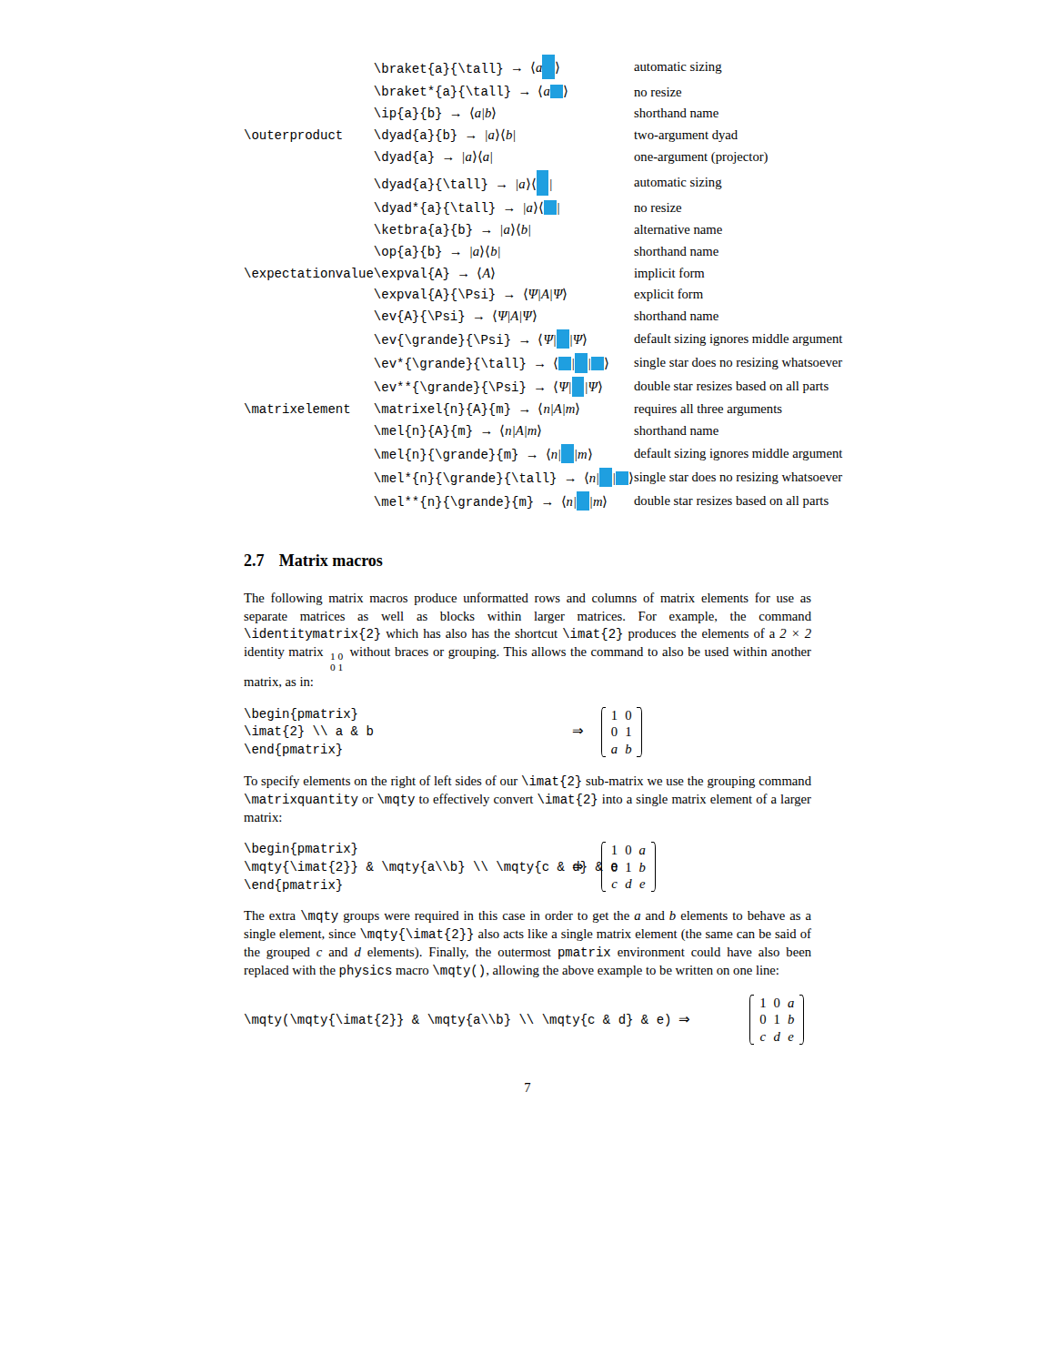| | \braket{a}{\tall} → ⟨ a ⟩ | automatic sizing |
| | \braket*{a}{\tall} → ⟨ a ⟩ | no resize |
| | \ip{a}{b} → ⟨ a/b ⟩ | shorthand name |
| \outerproduct | \dyad{a}{b} → /a ⟩⟨ b/ | two-argument dyad |
| | \dyad{a} → /a ⟩⟨ a/ | one-argument (projector) |
| | \dyad{a}{\tall} → /a ⟩⟨ / | automatic sizing |
| | \dyad*{a}{\tall} → /a ⟩⟨ / | no resize |
| | \ketbra{a}{b} → /a ⟩⟨ b/ | alternative name |
| | \op{a}{b} → /a ⟩⟨ b/ | shorthand name |
| \expectationvalue | \expval{A} → ⟨ A ⟩ | implicit form |
| | \expval{A}{\Psi} → ⟨ Ψ/A/Ψ ⟩ | explicit form |
| | \ev{A}{\Psi} → ⟨ Ψ/A/Ψ ⟩ | shorthand name |
| | \ev{\grande}{\Psi} → ⟨ Ψ/ /Ψ ⟩ | default sizing ignores middle argument |
| | \ev*{\grande}{\tall} → ⟨ / / ⟩ | single star does no resizing whatsoever |
| | \ev**{\grande}{\Psi} → ⟨ Ψ/ /Ψ ⟩ | double star resizes based on all parts |
| \matrixelement | \matrixel{n}{A}{m} → ⟨ n/A/m ⟩ | requires all three arguments |
| | \mel{n}{A}{m} → ⟨ n/A/m ⟩ | shorthand name |
| | \mel{n}{\grande}{m} → ⟨ n/ /m ⟩ | default sizing ignores middle argument |
| | \mel*{n}{\grande}{\tall} → ⟨ n/ / ⟩ | single star does no resizing whatsoever |
| | \mel**{n}{\grande}{m} → ⟨ n/ /m ⟩ | double star resizes based on all parts |
2.7 Matrix macros
The following matrix macros produce unformatted rows and columns of matrix elements for use as separate matrices as well as blocks within larger matrices. For example, the command \identitymatrix{2} which has also has the shortcut \imat{2} produces the elements of a 2 × 2 identity matrix 1001 without braces or grouping. This allows the command to also be used within another matrix, as in:
\begin{pmatrix} \imat{2} \\ a & b \end{pmatrix}
⇒
10 01 ab
To specify elements on the right of left sides of our \imat{2} sub-matrix we use the grouping command \matrixquantity or \mqty to effectively convert \imat{2} into a single matrix element of a larger matrix:
\begin{pmatrix} \mqty{\imat{2}} & \mqty{a\\b} \\ \mqty{c & d} & e \end{pmatrix}
⇒
10 a 01 b cde
The extra \mqty groups were required in this case in order to get the a and b elements to behave as a single element, since \mqty{\imat{2}} also acts like a single matrix element (the same can be said of the grouped c and d elements). Finally, the outermost pmatrix environment could have also been replaced with the physics macro \mqty(), allowing the above example to be written on one line:
\mqty(\mqty{\imat{2}} & \mqty{a\\b} \\ \mqty{c & d} & e) ⇒
10 a 01 b cde
7